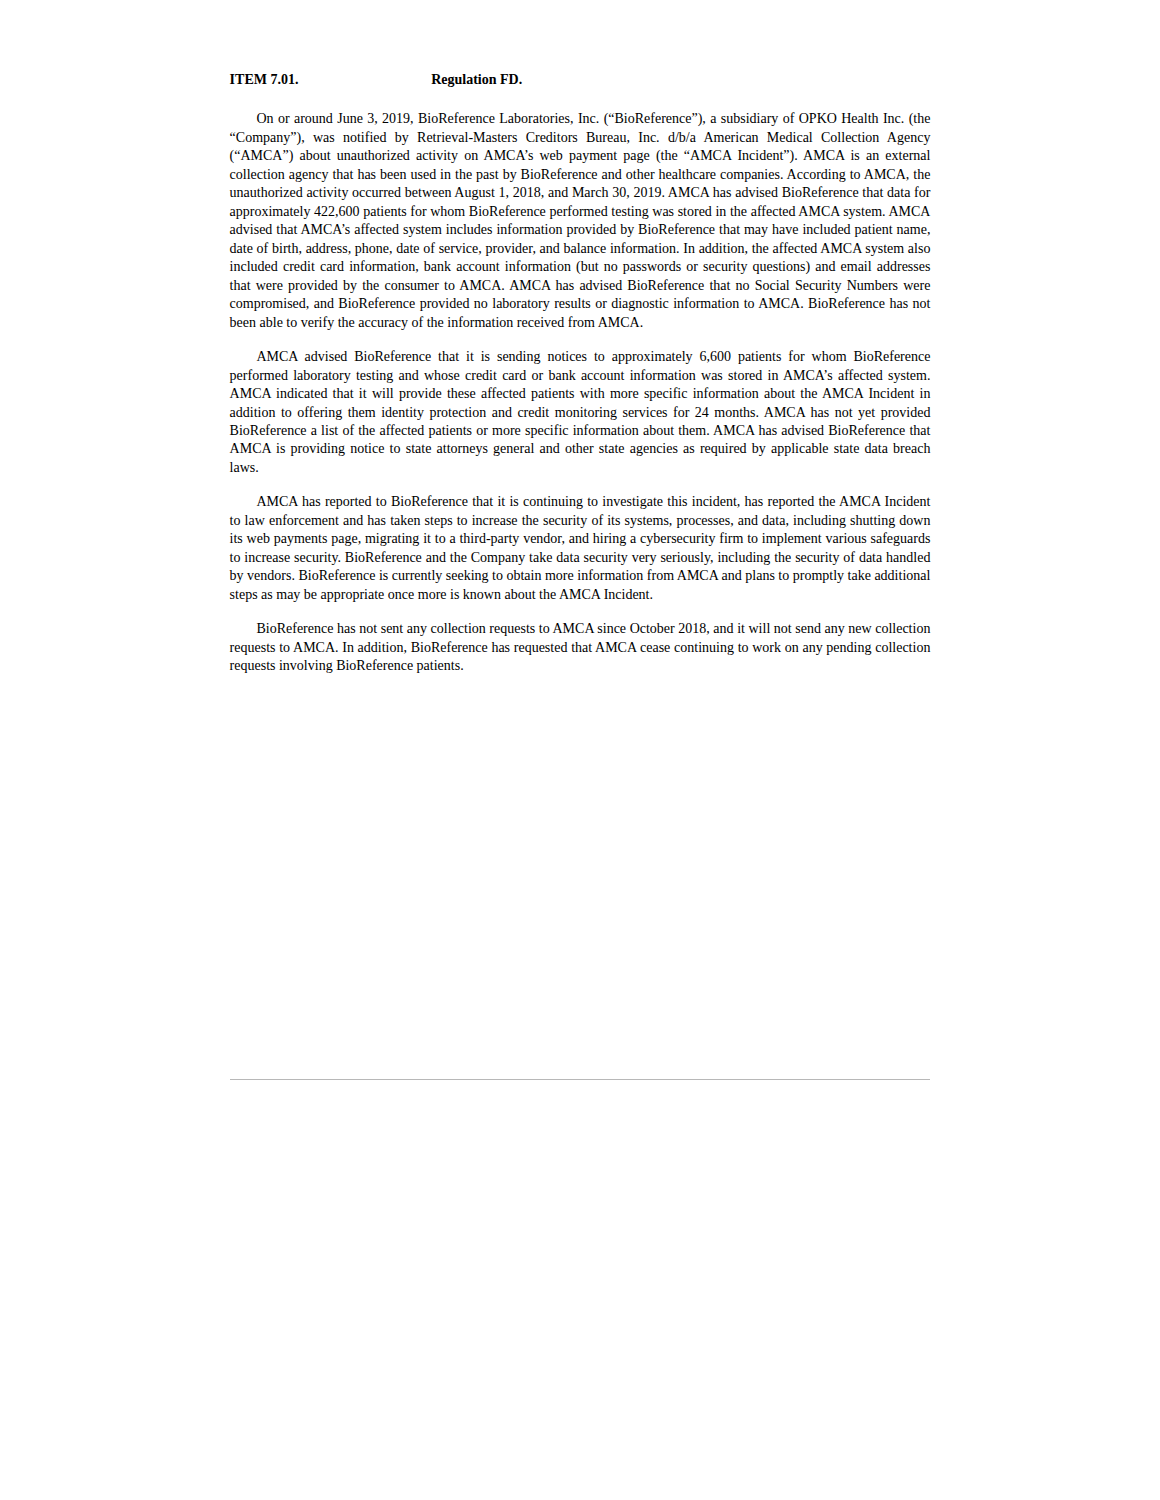ITEM 7.01. Regulation FD.
On or around June 3, 2019, BioReference Laboratories, Inc. (“BioReference”), a subsidiary of OPKO Health Inc. (the “Company”), was notified by Retrieval-Masters Creditors Bureau, Inc. d/b/a American Medical Collection Agency (“AMCA”) about unauthorized activity on AMCA’s web payment page (the “AMCA Incident”). AMCA is an external collection agency that has been used in the past by BioReference and other healthcare companies. According to AMCA, the unauthorized activity occurred between August 1, 2018, and March 30, 2019. AMCA has advised BioReference that data for approximately 422,600 patients for whom BioReference performed testing was stored in the affected AMCA system. AMCA advised that AMCA’s affected system includes information provided by BioReference that may have included patient name, date of birth, address, phone, date of service, provider, and balance information. In addition, the affected AMCA system also included credit card information, bank account information (but no passwords or security questions) and email addresses that were provided by the consumer to AMCA. AMCA has advised BioReference that no Social Security Numbers were compromised, and BioReference provided no laboratory results or diagnostic information to AMCA. BioReference has not been able to verify the accuracy of the information received from AMCA.
AMCA advised BioReference that it is sending notices to approximately 6,600 patients for whom BioReference performed laboratory testing and whose credit card or bank account information was stored in AMCA’s affected system. AMCA indicated that it will provide these affected patients with more specific information about the AMCA Incident in addition to offering them identity protection and credit monitoring services for 24 months. AMCA has not yet provided BioReference a list of the affected patients or more specific information about them. AMCA has advised BioReference that AMCA is providing notice to state attorneys general and other state agencies as required by applicable state data breach laws.
AMCA has reported to BioReference that it is continuing to investigate this incident, has reported the AMCA Incident to law enforcement and has taken steps to increase the security of its systems, processes, and data, including shutting down its web payments page, migrating it to a third-party vendor, and hiring a cybersecurity firm to implement various safeguards to increase security. BioReference and the Company take data security very seriously, including the security of data handled by vendors. BioReference is currently seeking to obtain more information from AMCA and plans to promptly take additional steps as may be appropriate once more is known about the AMCA Incident.
BioReference has not sent any collection requests to AMCA since October 2018, and it will not send any new collection requests to AMCA. In addition, BioReference has requested that AMCA cease continuing to work on any pending collection requests involving BioReference patients.